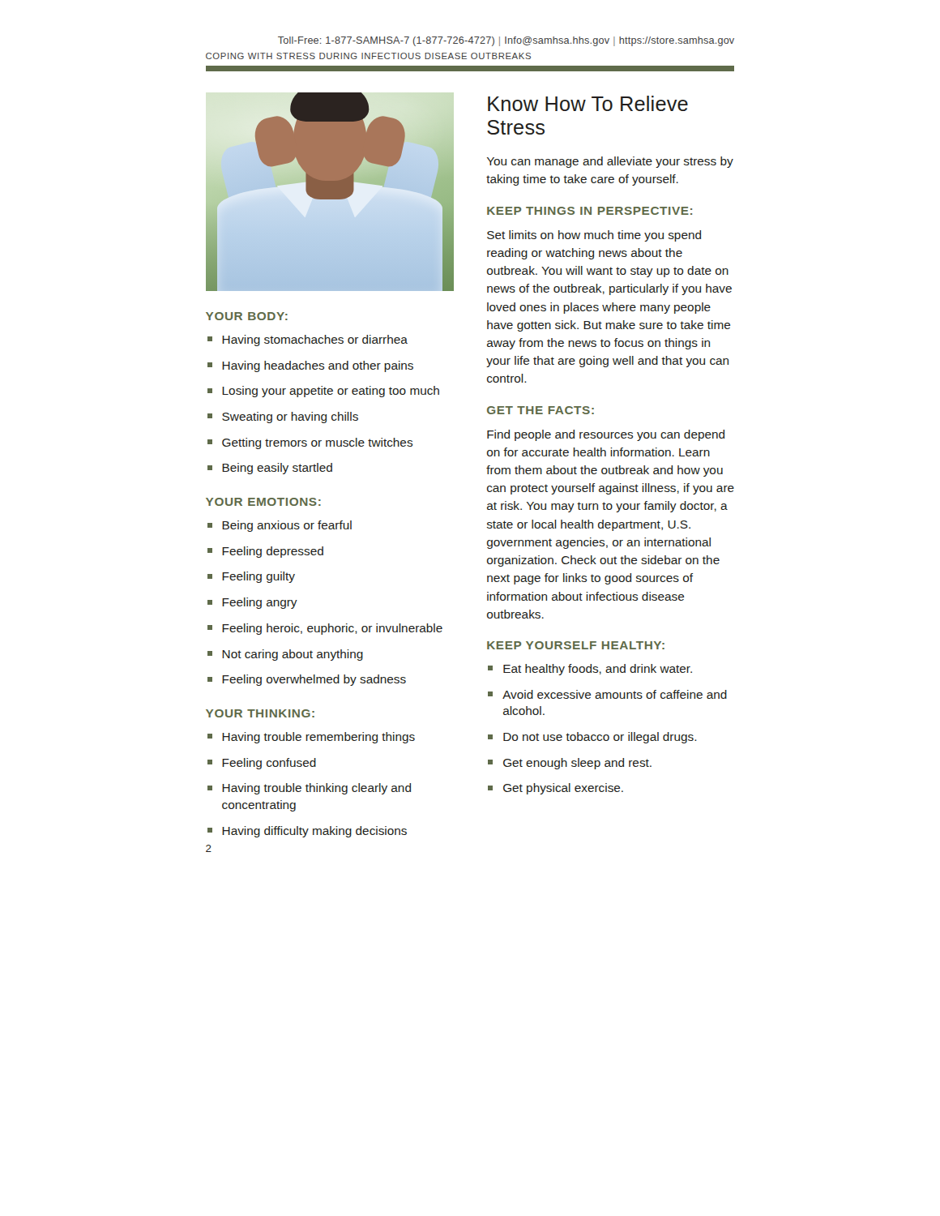Toll-Free: 1-877-SAMHSA-7 (1-877-726-4727)|Info@samhsa.hhs.gov|https://store.samhsa.gov
Coping With Stress During Infectious Disease Outbreaks
Your Body:
Having stomachaches or diarrhea
Having headaches and other pains
Losing your appetite or eating too much
Sweating or having chills
Getting tremors or muscle twitches
Being easily startled
Your Emotions:
Being anxious or fearful
Feeling depressed
Feeling guilty
Feeling angry
Feeling heroic, euphoric, or invulnerable
Not caring about anything
Feeling overwhelmed by sadness
Your Thinking:
Having trouble remembering things
Feeling confused
Having trouble thinking clearly and concentrating
Having difficulty making decisions
Know How To Relieve Stress
You can manage and alleviate your stress by taking time to take care of yourself.
Keep Things in Perspective:
Set limits on how much time you spend reading or watching news about the outbreak. You will want to stay up to date on news of the outbreak, particularly if you have loved ones in places where many people have gotten sick. But make sure to take time away from the news to focus on things in your life that are going well and that you can control.
Get the Facts:
Find people and resources you can depend on for accurate health information. Learn from them about the outbreak and how you can protect yourself against illness, if you are at risk. You may turn to your family doctor, a state or local health department, U.S. government agencies, or an international organization. Check out the sidebar on the next page for links to good sources of information about infectious disease outbreaks.
Keep Yourself Healthy:
Eat healthy foods, and drink water.
Avoid excessive amounts of caffeine and alcohol.
Do not use tobacco or illegal drugs.
Get enough sleep and rest.
Get physical exercise.
2